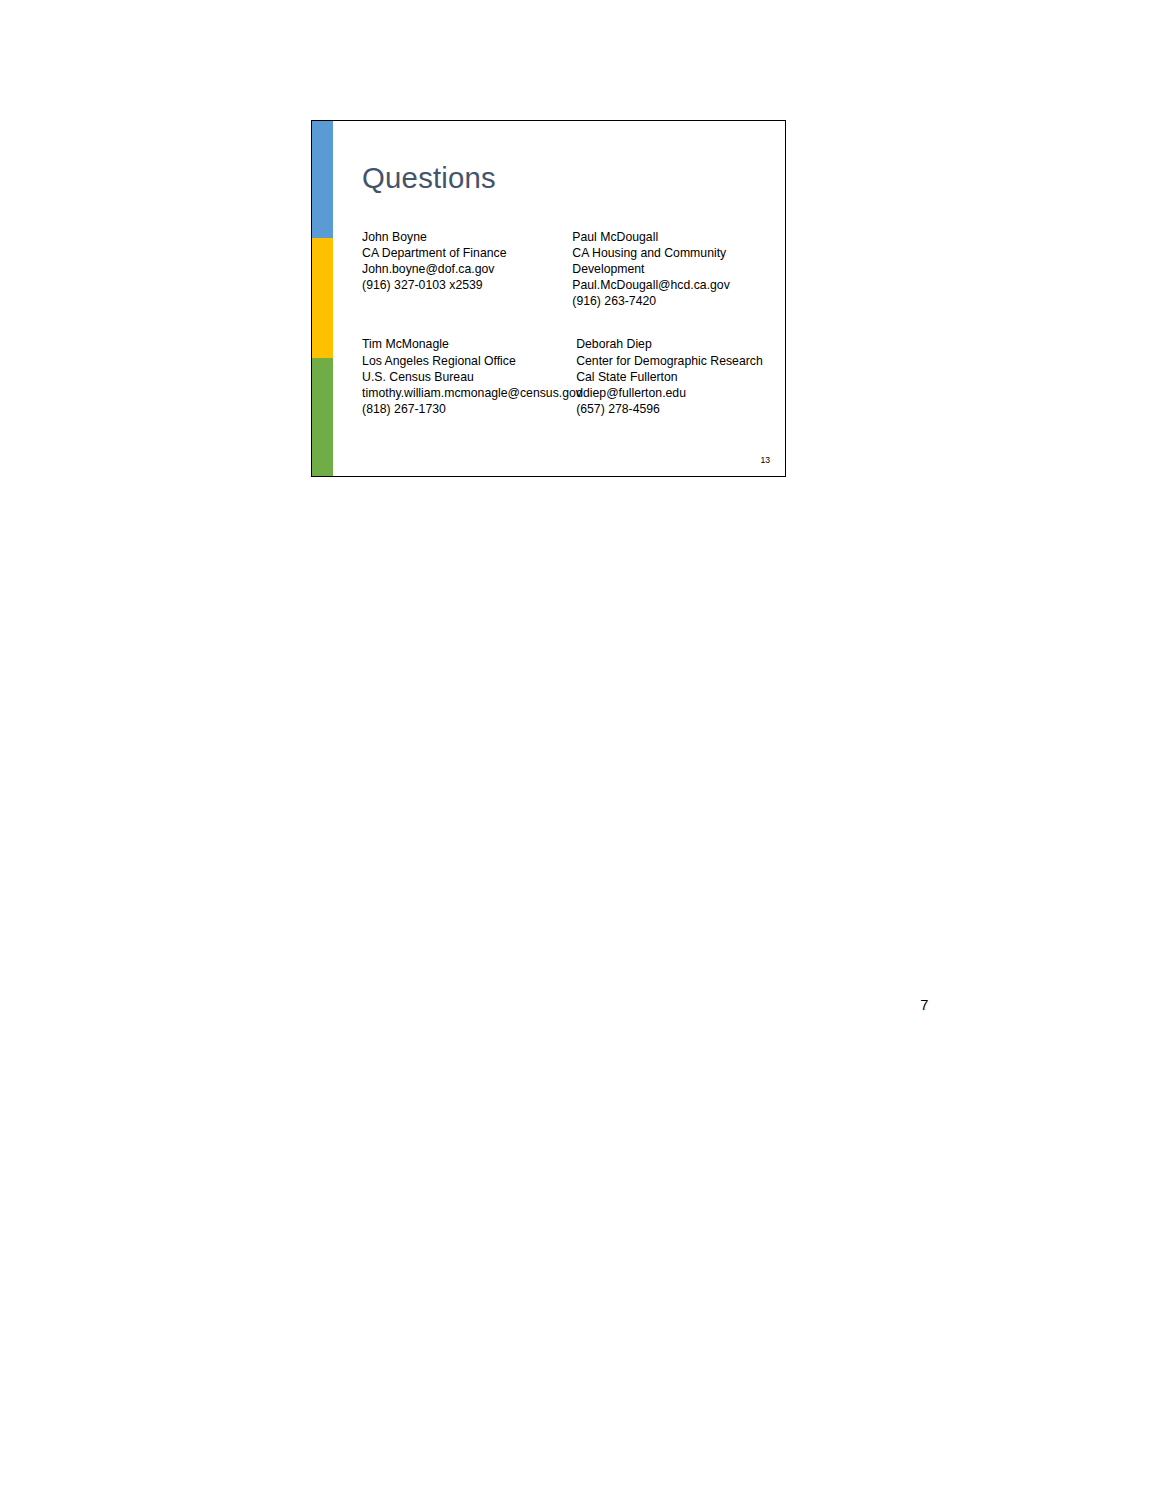Questions
John Boyne
CA Department of Finance
John.boyne@dof.ca.gov
(916) 327-0103 x2539
Paul McDougall
CA Housing and Community Development
Paul.McDougall@hcd.ca.gov
(916) 263-7420
Tim McMonagle
Los Angeles Regional Office
U.S. Census Bureau
timothy.william.mcmonagle@census.gov
(818) 267-1730
Deborah Diep
Center for Demographic Research
Cal State Fullerton
ddiep@fullerton.edu
(657) 278-4596
13
7